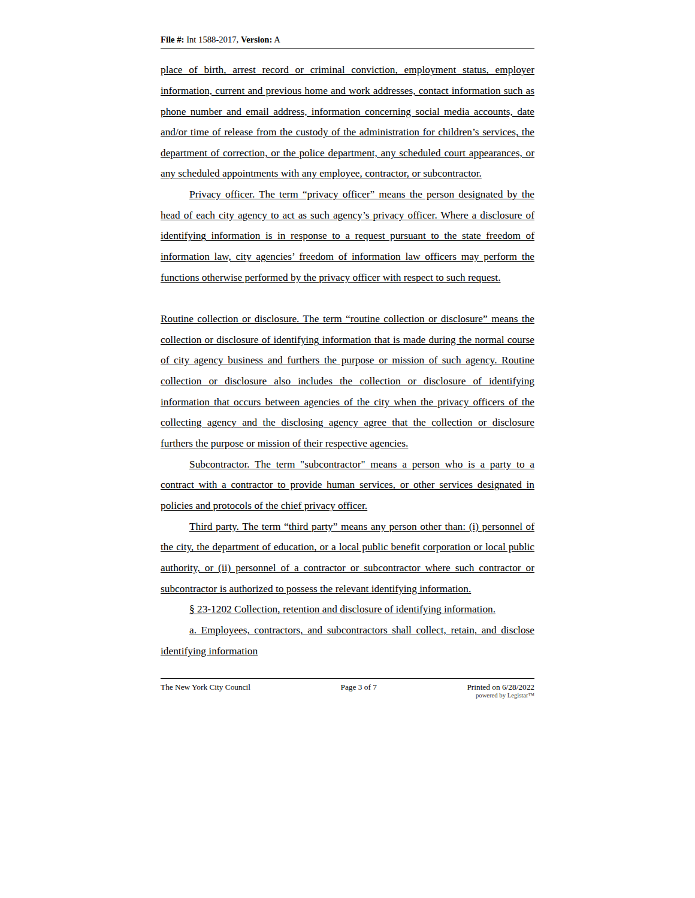File #: Int 1588-2017, Version: A
place of birth, arrest record or criminal conviction, employment status, employer information, current and previous home and work addresses, contact information such as phone number and email address, information concerning social media accounts, date and/or time of release from the custody of the administration for children’s services, the department of correction, or the police department, any scheduled court appearances, or any scheduled appointments with any employee, contractor, or subcontractor.
Privacy officer. The term “privacy officer” means the person designated by the head of each city agency to act as such agency’s privacy officer. Where a disclosure of identifying information is in response to a request pursuant to the state freedom of information law, city agencies’ freedom of information law officers may perform the functions otherwise performed by the privacy officer with respect to such request.
Routine collection or disclosure. The term “routine collection or disclosure” means the collection or disclosure of identifying information that is made during the normal course of city agency business and furthers the purpose or mission of such agency. Routine collection or disclosure also includes the collection or disclosure of identifying information that occurs between agencies of the city when the privacy officers of the collecting agency and the disclosing agency agree that the collection or disclosure furthers the purpose or mission of their respective agencies.
Subcontractor. The term "subcontractor" means a person who is a party to a contract with a contractor to provide human services, or other services designated in policies and protocols of the chief privacy officer.
Third party. The term “third party” means any person other than: (i) personnel of the city, the department of education, or a local public benefit corporation or local public authority, or (ii) personnel of a contractor or subcontractor where such contractor or subcontractor is authorized to possess the relevant identifying information.
§ 23-1202 Collection, retention and disclosure of identifying information.
a. Employees, contractors, and subcontractors shall collect, retain, and disclose identifying information
The New York City Council
Page 3 of 7
Printed on 6/28/2022 powered by Legistar™